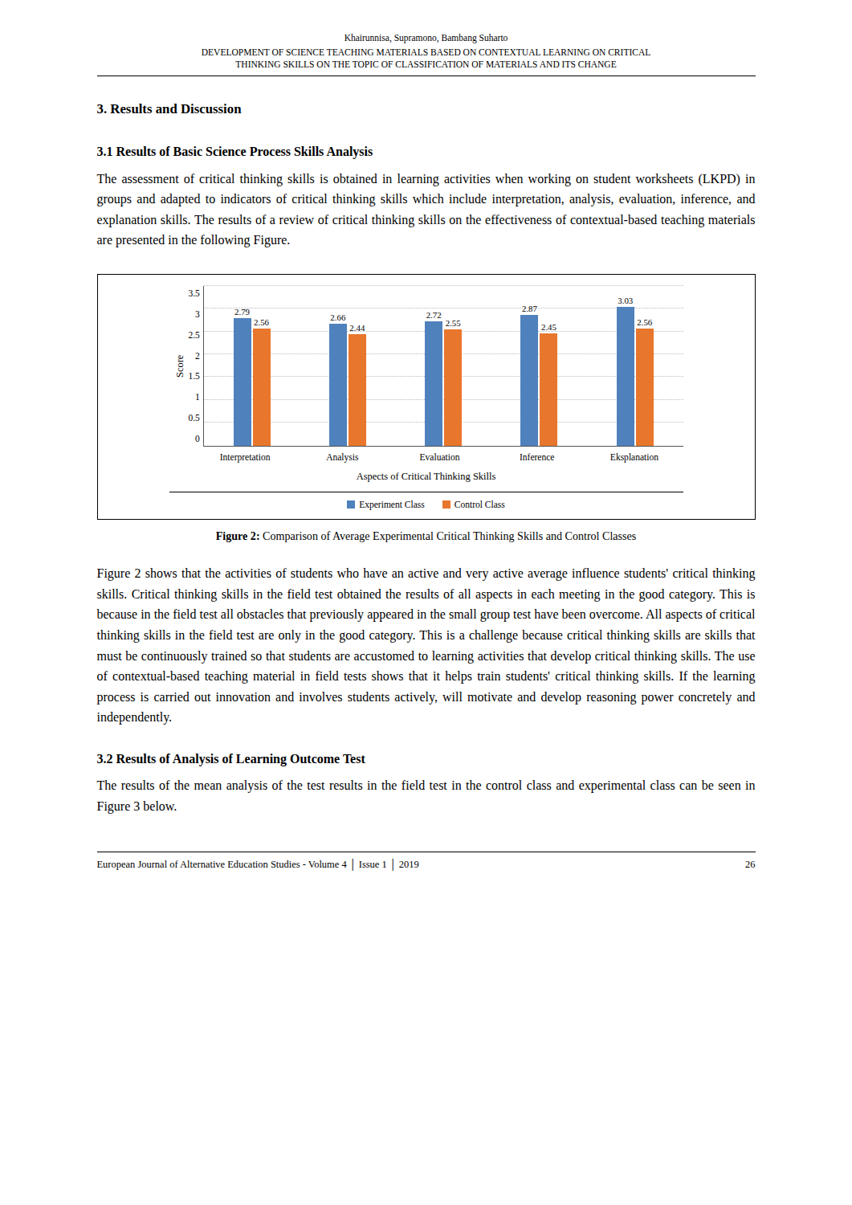Khairunnisa, Supramono, Bambang Suharto
DEVELOPMENT OF SCIENCE TEACHING MATERIALS BASED ON CONTEXTUAL LEARNING ON CRITICAL
THINKING SKILLS ON THE TOPIC OF CLASSIFICATION OF MATERIALS AND ITS CHANGE
3. Results and Discussion
3.1 Results of Basic Science Process Skills Analysis
The assessment of critical thinking skills is obtained in learning activities when working on student worksheets (LKPD) in groups and adapted to indicators of critical thinking skills which include interpretation, analysis, evaluation, inference, and explanation skills. The results of a review of critical thinking skills on the effectiveness of contextual-based teaching materials are presented in the following Figure.
Score
3.5 3 2.5 2 1.5 1 0.5 0
2.79
2.56
2.66
2.44
2.72
2.55
2.87
2.45
3.03
2.56
Interpretation Analysis Evaluation Inference Eksplanation
Aspects of Critical Thinking Skills
Experiment Class Control Class
Figure 2: Comparison of Average Experimental Critical Thinking Skills and Control Classes
Figure 2 shows that the activities of students who have an active and very active average influence students' critical thinking skills. Critical thinking skills in the field test obtained the results of all aspects in each meeting in the good category. This is because in the field test all obstacles that previously appeared in the small group test have been overcome. All aspects of critical thinking skills in the field test are only in the good category. This is a challenge because critical thinking skills are skills that must be continuously trained so that students are accustomed to learning activities that develop critical thinking skills. The use of contextual-based teaching material in field tests shows that it helps train students' critical thinking skills. If the learning process is carried out innovation and involves students actively, will motivate and develop reasoning power concretely and independently.
3.2 Results of Analysis of Learning Outcome Test
The results of the mean analysis of the test results in the field test in the control class and experimental class can be seen in Figure 3 below.
European Journal of Alternative Education Studies - Volume 4 │ Issue 1 │ 2019 26